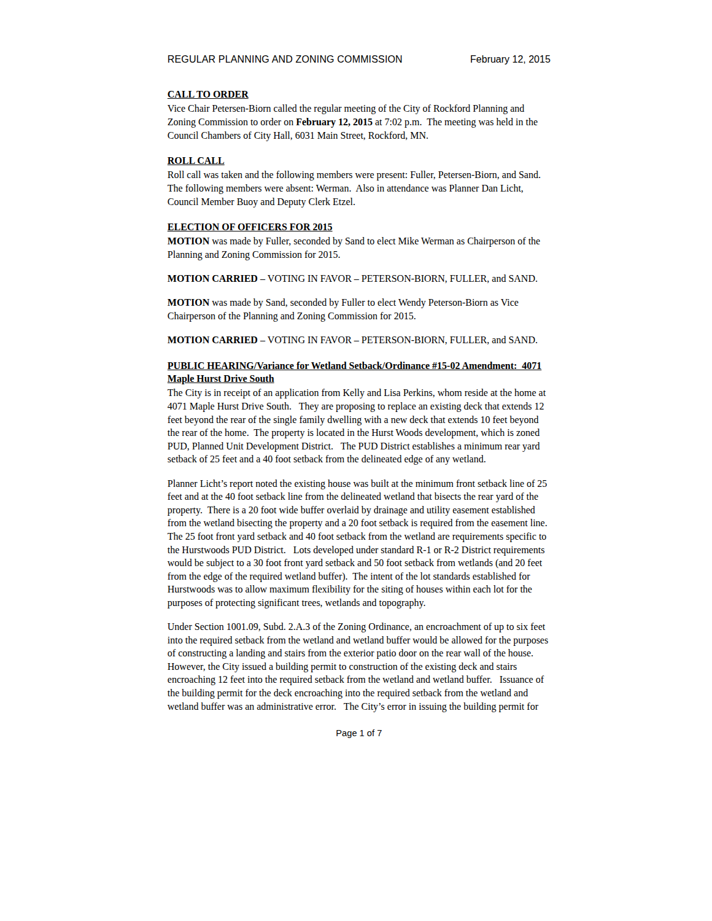REGULAR PLANNING AND ZONING COMMISSION
February 12, 2015
CALL TO ORDER
Vice Chair Petersen-Biorn called the regular meeting of the City of Rockford Planning and Zoning Commission to order on February 12, 2015 at 7:02 p.m. The meeting was held in the Council Chambers of City Hall, 6031 Main Street, Rockford, MN.
ROLL CALL
Roll call was taken and the following members were present: Fuller, Petersen-Biorn, and Sand. The following members were absent: Werman. Also in attendance was Planner Dan Licht, Council Member Buoy and Deputy Clerk Etzel.
ELECTION OF OFFICERS FOR 2015
MOTION was made by Fuller, seconded by Sand to elect Mike Werman as Chairperson of the Planning and Zoning Commission for 2015.
MOTION CARRIED – VOTING IN FAVOR – PETERSON-BIORN, FULLER, and SAND.
MOTION was made by Sand, seconded by Fuller to elect Wendy Peterson-Biorn as Vice Chairperson of the Planning and Zoning Commission for 2015.
MOTION CARRIED – VOTING IN FAVOR – PETERSON-BIORN, FULLER, and SAND.
PUBLIC HEARING/Variance for Wetland Setback/Ordinance #15-02 Amendment: 4071 Maple Hurst Drive South
The City is in receipt of an application from Kelly and Lisa Perkins, whom reside at the home at 4071 Maple Hurst Drive South. They are proposing to replace an existing deck that extends 12 feet beyond the rear of the single family dwelling with a new deck that extends 10 feet beyond the rear of the home. The property is located in the Hurst Woods development, which is zoned PUD, Planned Unit Development District. The PUD District establishes a minimum rear yard setback of 25 feet and a 40 foot setback from the delineated edge of any wetland.
Planner Licht’s report noted the existing house was built at the minimum front setback line of 25 feet and at the 40 foot setback line from the delineated wetland that bisects the rear yard of the property. There is a 20 foot wide buffer overlaid by drainage and utility easement established from the wetland bisecting the property and a 20 foot setback is required from the easement line. The 25 foot front yard setback and 40 foot setback from the wetland are requirements specific to the Hurstwoods PUD District. Lots developed under standard R-1 or R-2 District requirements would be subject to a 30 foot front yard setback and 50 foot setback from wetlands (and 20 feet from the edge of the required wetland buffer). The intent of the lot standards established for Hurstwoods was to allow maximum flexibility for the siting of houses within each lot for the purposes of protecting significant trees, wetlands and topography.
Under Section 1001.09, Subd. 2.A.3 of the Zoning Ordinance, an encroachment of up to six feet into the required setback from the wetland and wetland buffer would be allowed for the purposes of constructing a landing and stairs from the exterior patio door on the rear wall of the house. However, the City issued a building permit to construction of the existing deck and stairs encroaching 12 feet into the required setback from the wetland and wetland buffer. Issuance of the building permit for the deck encroaching into the required setback from the wetland and wetland buffer was an administrative error. The City’s error in issuing the building permit for
Page 1 of 7